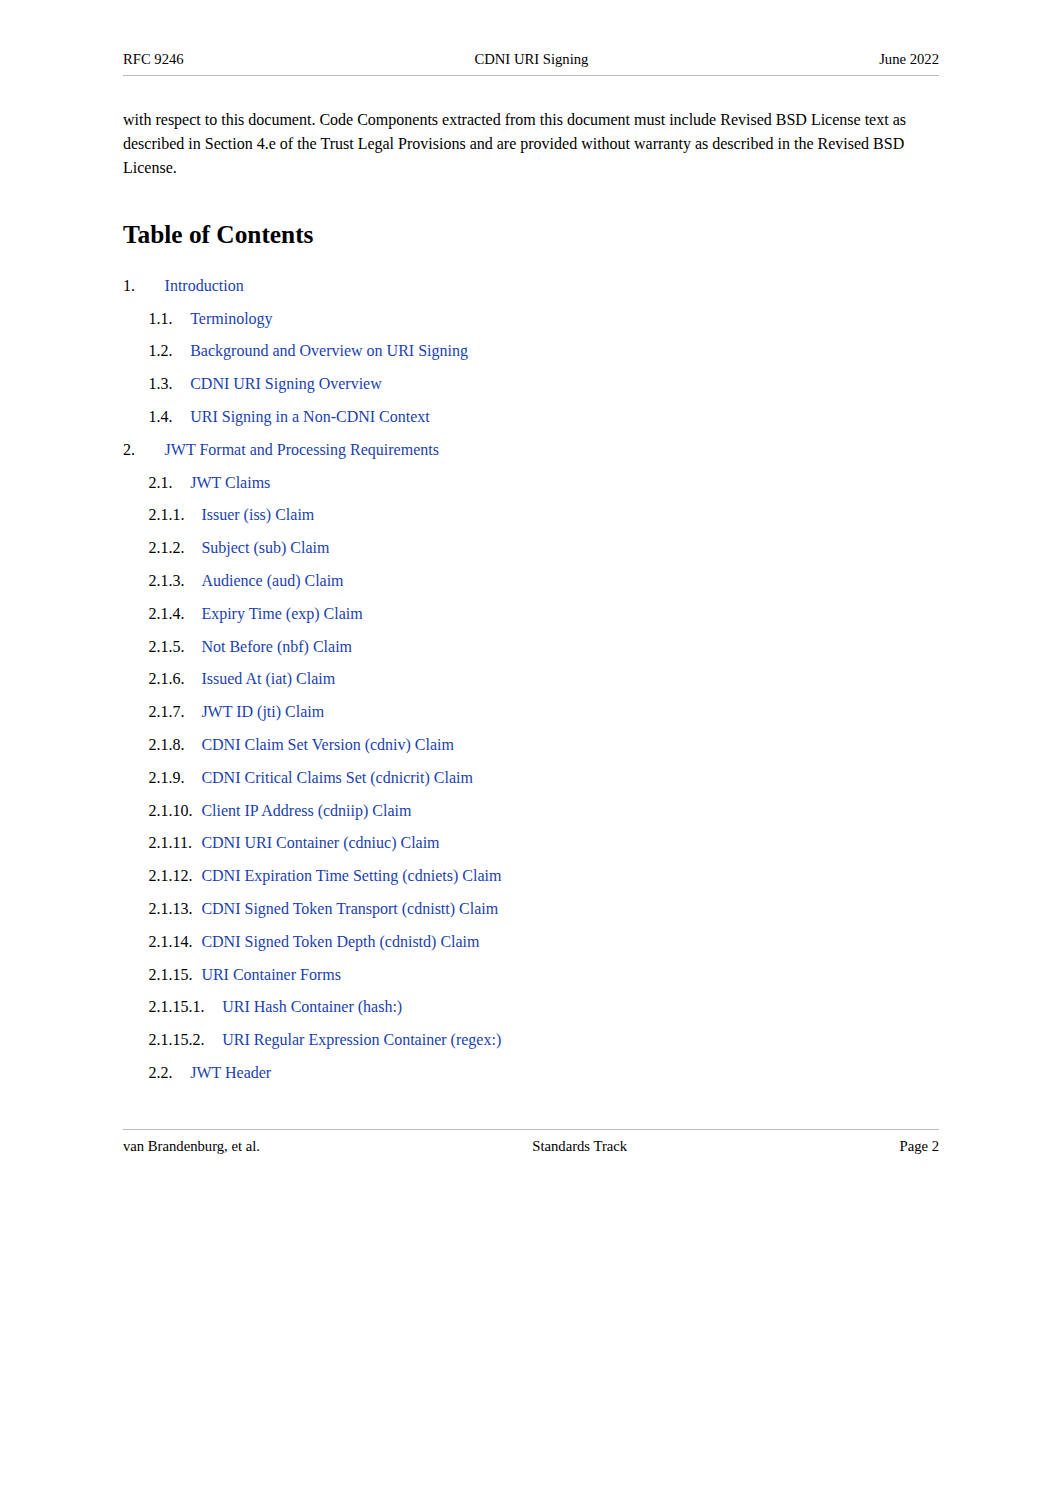RFC 9246 CDNI URI Signing June 2022
with respect to this document. Code Components extracted from this document must include Revised BSD License text as described in Section 4.e of the Trust Legal Provisions and are provided without warranty as described in the Revised BSD License.
Table of Contents
1. Introduction
1.1. Terminology
1.2. Background and Overview on URI Signing
1.3. CDNI URI Signing Overview
1.4. URI Signing in a Non-CDNI Context
2. JWT Format and Processing Requirements
2.1. JWT Claims
2.1.1. Issuer (iss) Claim
2.1.2. Subject (sub) Claim
2.1.3. Audience (aud) Claim
2.1.4. Expiry Time (exp) Claim
2.1.5. Not Before (nbf) Claim
2.1.6. Issued At (iat) Claim
2.1.7. JWT ID (jti) Claim
2.1.8. CDNI Claim Set Version (cdniv) Claim
2.1.9. CDNI Critical Claims Set (cdnicrit) Claim
2.1.10. Client IP Address (cdniip) Claim
2.1.11. CDNI URI Container (cdniuc) Claim
2.1.12. CDNI Expiration Time Setting (cdniets) Claim
2.1.13. CDNI Signed Token Transport (cdnistt) Claim
2.1.14. CDNI Signed Token Depth (cdnistd) Claim
2.1.15. URI Container Forms
2.1.15.1. URI Hash Container (hash:)
2.1.15.2. URI Regular Expression Container (regex:)
2.2. JWT Header
van Brandenburg, et al. Standards Track Page 2